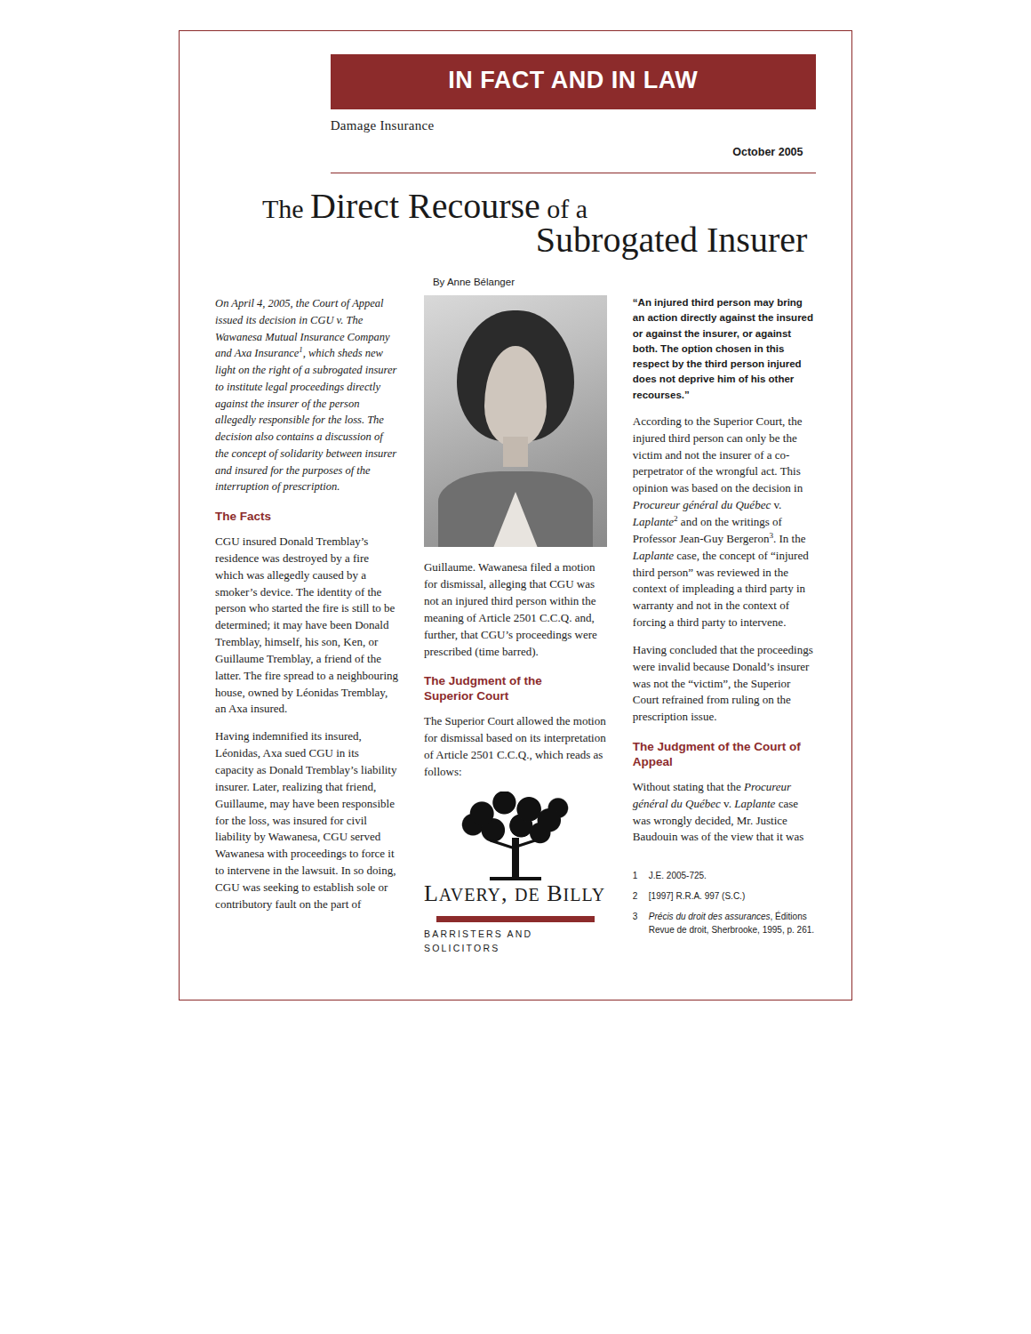IN FACT AND IN LAW
Damage Insurance
October 2005
The Direct Recourse of a
Subrogated Insurer
By Anne Bélanger
On April 4, 2005, the Court of Appeal issued its decision in CGU v. The Wawanesa Mutual Insurance Company and Axa Insurance1, which sheds new light on the right of a subrogated insurer to institute legal proceedings directly against the insurer of the person allegedly responsible for the loss. The decision also contains a discussion of the concept of solidarity between insurer and insured for the purposes of the interruption of prescription.
The Facts
CGU insured Donald Tremblay’s residence was destroyed by a fire which was allegedly caused by a smoker’s device. The identity of the person who started the fire is still to be determined; it may have been Donald Tremblay, himself, his son, Ken, or Guillaume Tremblay, a friend of the latter. The fire spread to a neighbouring house, owned by Léonidas Tremblay, an Axa insured.
Having indemnified its insured, Léonidas, Axa sued CGU in its capacity as Donald Tremblay’s liability insurer. Later, realizing that friend, Guillaume, may have been responsible for the loss, was insured for civil liability by Wawanesa, CGU served Wawanesa with proceedings to force it to intervene in the lawsuit. In so doing, CGU was seeking to establish sole or contributory fault on the part of
Guillaume. Wawanesa filed a motion for dismissal, alleging that CGU was not an injured third person within the meaning of Article 2501 C.C.Q. and, further, that CGU’s proceedings were prescribed (time barred).
The Judgment of the
Superior Court
The Superior Court allowed the motion for dismissal based on its interpretation of Article 2501 C.C.Q., which reads as follows:
LAVERY, DE BILLY
BARRISTERS AND SOLICITORS
“An injured third person may bring an action directly against the insured or against the insurer, or against both. The option chosen in this respect by the third person injured does not deprive him of his other recourses.”
According to the Superior Court, the injured third person can only be the victim and not the insurer of a co-perpetrator of the wrongful act. This opinion was based on the decision in Procureur général du Québec v. Laplante2 and on the writings of Professor Jean-Guy Bergeron3. In the Laplante case, the concept of “injured third person” was reviewed in the context of impleading a third party in warranty and not in the context of forcing a third party to intervene.
Having concluded that the proceedings were invalid because Donald’s insurer was not the “victim”, the Superior Court refrained from ruling on the prescription issue.
The Judgment of the Court of Appeal
Without stating that the Procureur général du Québec v. Laplante case was wrongly decided, Mr. Justice Baudouin was of the view that it was
1 J.E. 2005-725.
2[1997] R.R.A. 997 (S.C.)
3 Précis du droit des assurances, Éditions Revue de droit, Sherbrooke, 1995, p. 261.